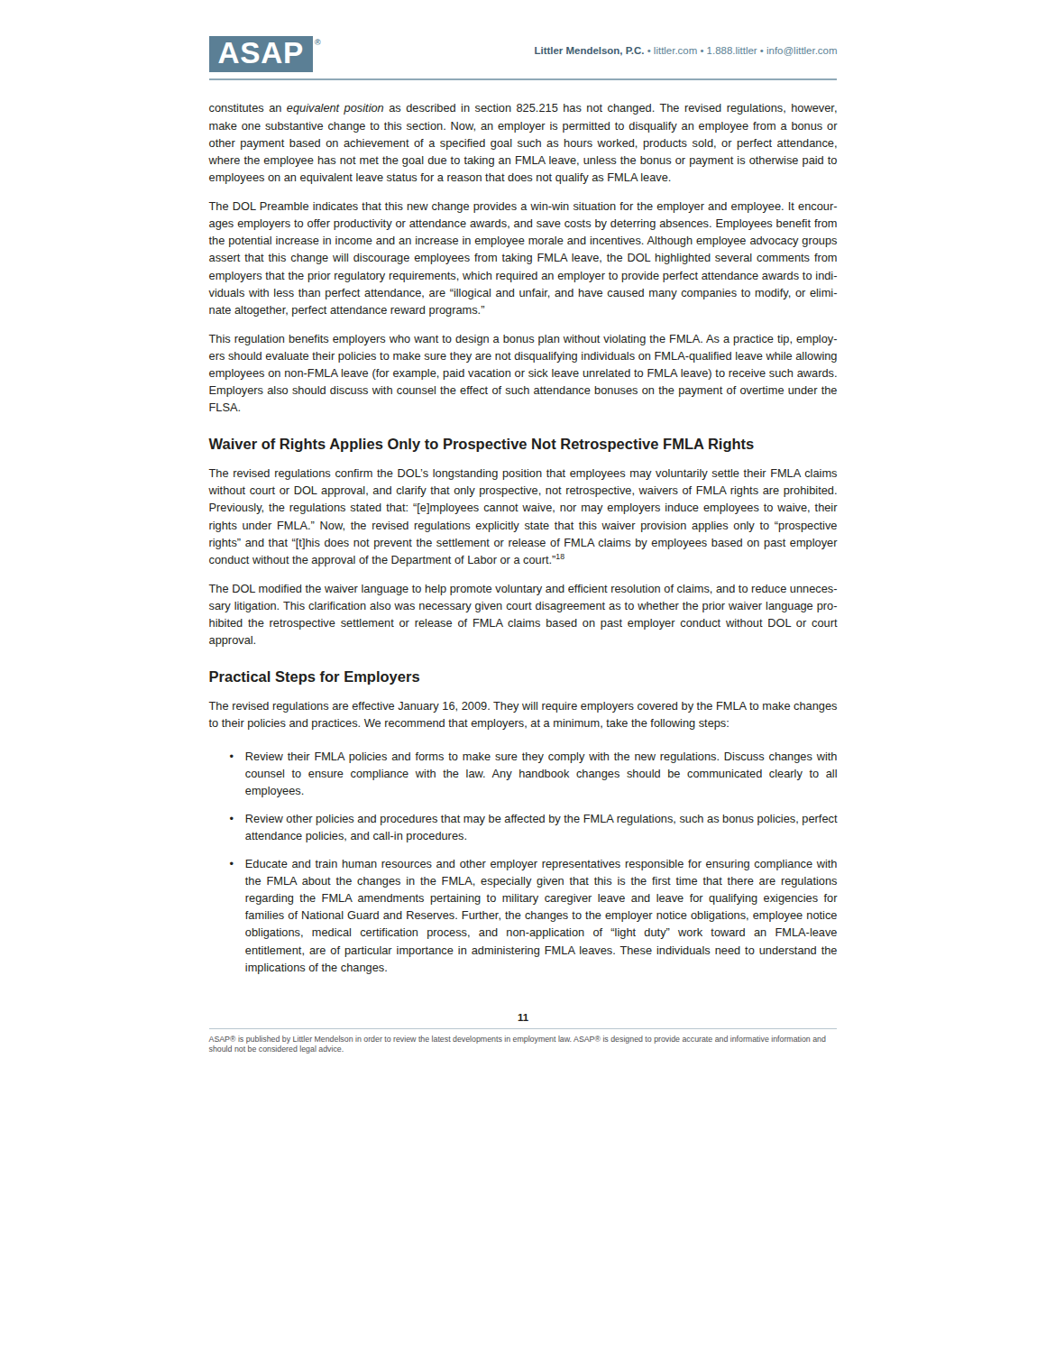ASAP®
Littler Mendelson, P.C. • littler.com • 1.888.littler • info@littler.com
constitutes an equivalent position as described in section 825.215 has not changed. The revised regulations, however, make one substantive change to this section. Now, an employer is permitted to disqualify an employee from a bonus or other payment based on achievement of a specified goal such as hours worked, products sold, or perfect attendance, where the employee has not met the goal due to taking an FMLA leave, unless the bonus or payment is otherwise paid to employees on an equivalent leave status for a reason that does not qualify as FMLA leave.
The DOL Preamble indicates that this new change provides a win-win situation for the employer and employee. It encourages employers to offer productivity or attendance awards, and save costs by deterring absences. Employees benefit from the potential increase in income and an increase in employee morale and incentives. Although employee advocacy groups assert that this change will discourage employees from taking FMLA leave, the DOL highlighted several comments from employers that the prior regulatory requirements, which required an employer to provide perfect attendance awards to individuals with less than perfect attendance, are “illogical and unfair, and have caused many companies to modify, or eliminate altogether, perfect attendance reward programs.”
This regulation benefits employers who want to design a bonus plan without violating the FMLA. As a practice tip, employers should evaluate their policies to make sure they are not disqualifying individuals on FMLA-qualified leave while allowing employees on non-FMLA leave (for example, paid vacation or sick leave unrelated to FMLA leave) to receive such awards. Employers also should discuss with counsel the effect of such attendance bonuses on the payment of overtime under the FLSA.
Waiver of Rights Applies Only to Prospective Not Retrospective FMLA Rights
The revised regulations confirm the DOL’s longstanding position that employees may voluntarily settle their FMLA claims without court or DOL approval, and clarify that only prospective, not retrospective, waivers of FMLA rights are prohibited. Previously, the regulations stated that: “[e]mployees cannot waive, nor may employers induce employees to waive, their rights under FMLA.” Now, the revised regulations explicitly state that this waiver provision applies only to “prospective rights” and that “[t]his does not prevent the settlement or release of FMLA claims by employees based on past employer conduct without the approval of the Department of Labor or a court.”18
The DOL modified the waiver language to help promote voluntary and efficient resolution of claims, and to reduce unnecessary litigation. This clarification also was necessary given court disagreement as to whether the prior waiver language prohibited the retrospective settlement or release of FMLA claims based on past employer conduct without DOL or court approval.
Practical Steps for Employers
The revised regulations are effective January 16, 2009. They will require employers covered by the FMLA to make changes to their policies and practices. We recommend that employers, at a minimum, take the following steps:
Review their FMLA policies and forms to make sure they comply with the new regulations. Discuss changes with counsel to ensure compliance with the law. Any handbook changes should be communicated clearly to all employees.
Review other policies and procedures that may be affected by the FMLA regulations, such as bonus policies, perfect attendance policies, and call-in procedures.
Educate and train human resources and other employer representatives responsible for ensuring compliance with the FMLA about the changes in the FMLA, especially given that this is the first time that there are regulations regarding the FMLA amendments pertaining to military caregiver leave and leave for qualifying exigencies for families of National Guard and Reserves. Further, the changes to the employer notice obligations, employee notice obligations, medical certification process, and non-application of “light duty” work toward an FMLA-leave entitlement, are of particular importance in administering FMLA leaves. These individuals need to understand the implications of the changes.
11
ASAP® is published by Littler Mendelson in order to review the latest developments in employment law. ASAP® is designed to provide accurate and informative information and should not be considered legal advice.